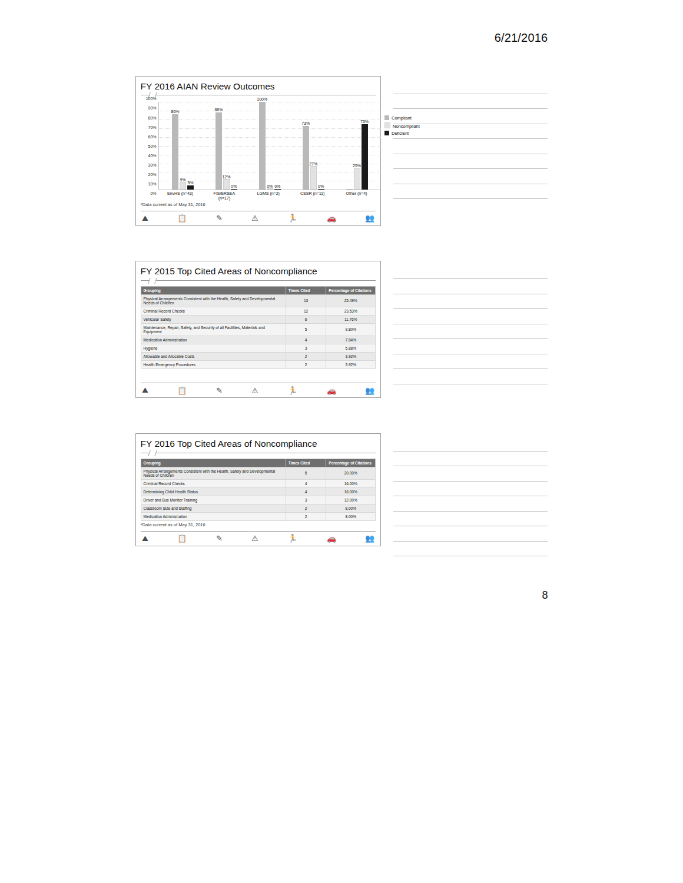6/21/2016
FY 2016 AIAN Review Outcomes
100%
90%
80%
70%
60%
50%
40%
30%
20%
10%
0%
86%
9%
5%
88%
12%
0%
100%
0%
0%
73%
27%
0%
25%
75%
EnvHS (n=43)
FIS/ERSEA
(n=17)
LGMS (n=2)
CSSR (n=11)
Other (n=4)
Compliant
Noncompliant
Deficient
*Data current as of May 31, 2016
⛰📋✎⚠🏃🚗👥
FY 2015 Top Cited Areas of Noncompliance
| Grouping | Times Cited | Percentage of Citations |
| --- | --- | --- |
| Physical Arrangements Consistent with the Health, Safety and Developmental Needs of Children | 13 | 25.49% |
| Criminal Record Checks | 12 | 23.53% |
| Vehicular Safety | 6 | 11.76% |
| Maintenance, Repair, Safety, and Security of all Facilities, Materials and Equipment | 5 | 9.80% |
| Medication Administration | 4 | 7.84% |
| Hygiene | 3 | 5.88% |
| Allowable and Allocable Costs | 2 | 3.92% |
| Health Emergency Procedures | 2 | 3.92% |
⛰📋✎⚠🏃🚗👥
FY 2016 Top Cited Areas of Noncompliance
| Grouping | Times Cited | Percentage of Citations |
| --- | --- | --- |
| Physical Arrangements Consistent with the Health, Safety and Developmental Needs of Children | 5 | 20.00% |
| Criminal Record Checks | 4 | 16.00% |
| Determining Child Health Status | 4 | 16.00% |
| Driver and Bus Monitor Training | 3 | 12.00% |
| Classroom Size and Staffing | 2 | 8.00% |
| Medication Administration | 2 | 8.00% |
*Data current as of May 31, 2016
⛰📋✎⚠🏃🚗👥
8